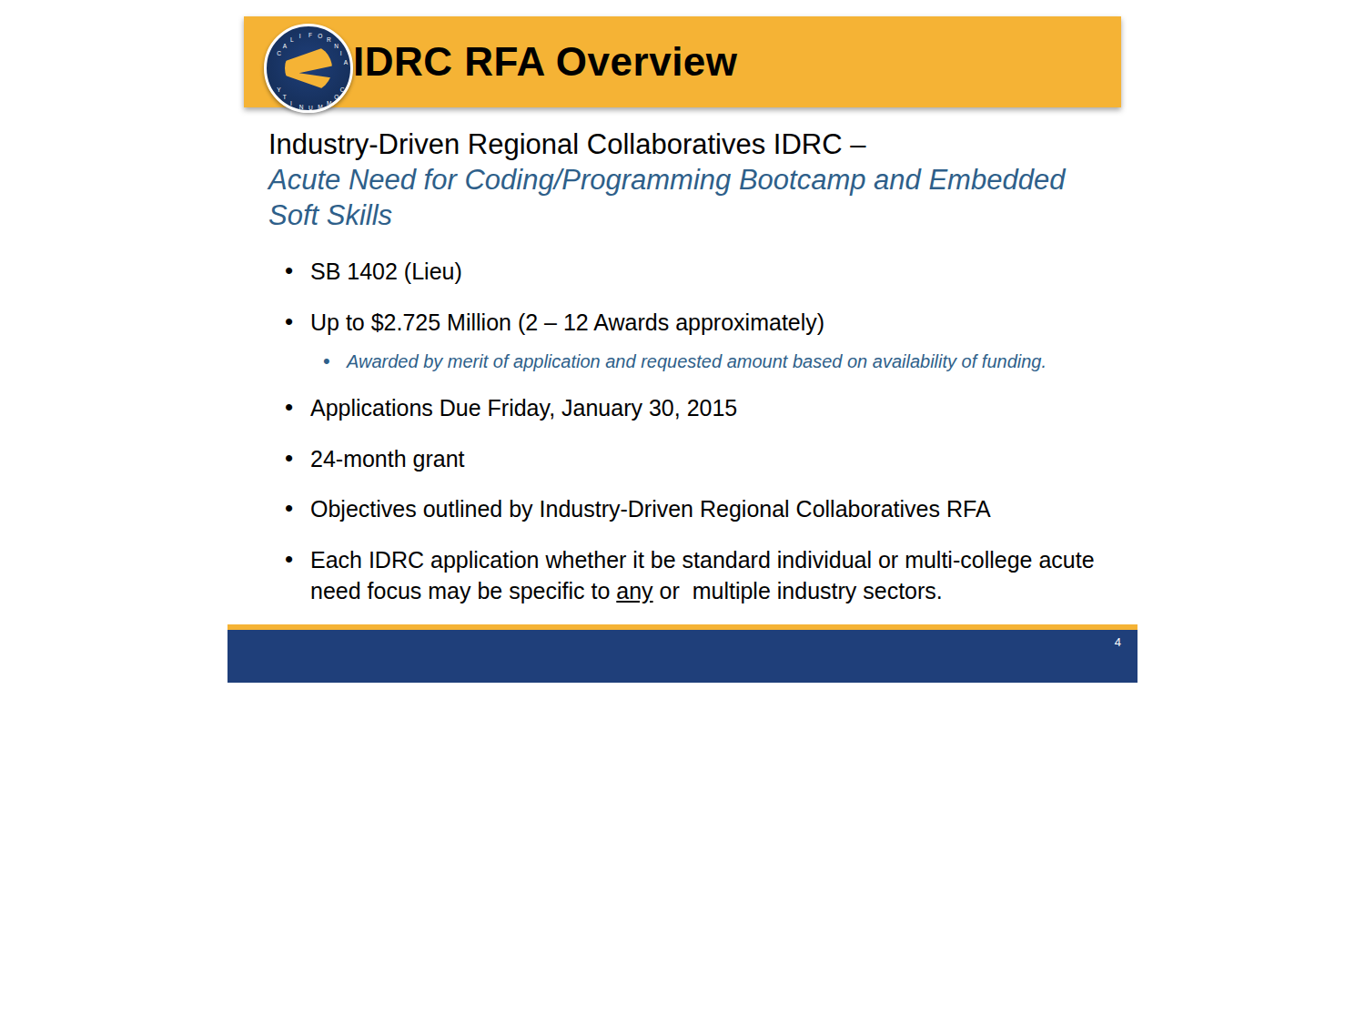C A L I F O R N I A C O M M U N I T Y
IDRC RFA Overview
Industry-Driven Regional Collaboratives IDRC –
Acute Need for Coding/Programming Bootcamp and Embedded Soft Skills
SB 1402 (Lieu)
Up to $2.725 Million (2 – 12 Awards approximately)
Awarded by merit of application and requested amount based on availability of funding.
Applications Due Friday, January 30, 2015
24-month grant
Objectives outlined by Industry-Driven Regional Collaboratives RFA
Each IDRC application whether it be standard individual or multi-college acute need focus may be specific to any or multiple industry sectors.
4